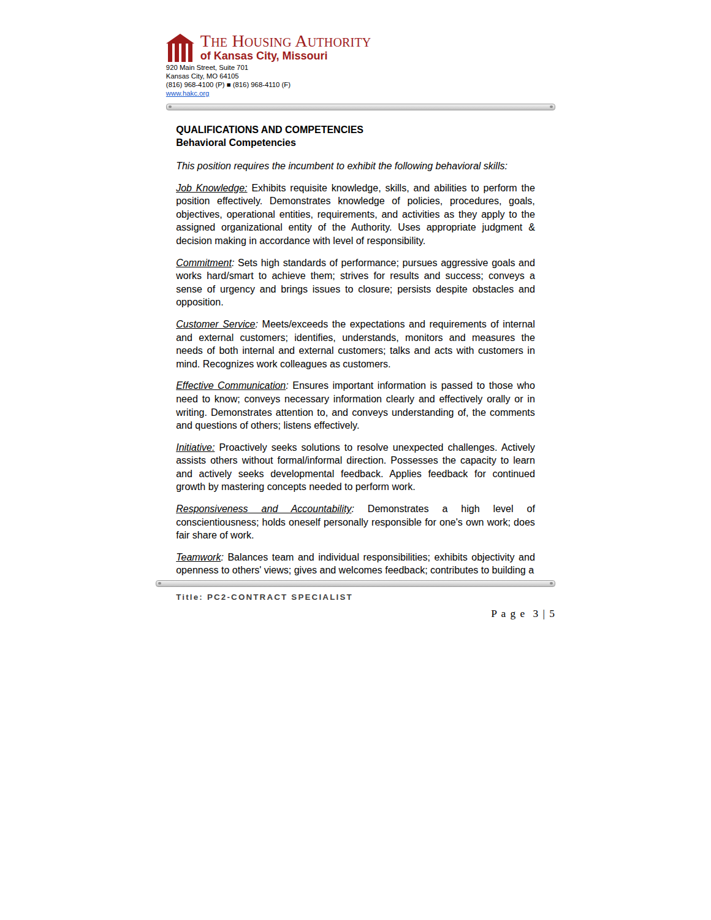The Housing Authority
of Kansas City, Missouri
920 Main Street, Suite 701
Kansas City, MO 64105
(816) 968-4100 (P) ■ (816) 968-4110 (F)
www.hakc.org
QUALIFICATIONS AND COMPETENCIES
Behavioral Competencies
This position requires the incumbent to exhibit the following behavioral skills:
Job Knowledge: Exhibits requisite knowledge, skills, and abilities to perform the position effectively. Demonstrates knowledge of policies, procedures, goals, objectives, operational entities, requirements, and activities as they apply to the assigned organizational entity of the Authority. Uses appropriate judgment & decision making in accordance with level of responsibility.
Commitment: Sets high standards of performance; pursues aggressive goals and works hard/smart to achieve them; strives for results and success; conveys a sense of urgency and brings issues to closure; persists despite obstacles and opposition.
Customer Service: Meets/exceeds the expectations and requirements of internal and external customers; identifies, understands, monitors and measures the needs of both internal and external customers; talks and acts with customers in mind. Recognizes work colleagues as customers.
Effective Communication: Ensures important information is passed to those who need to know; conveys necessary information clearly and effectively orally or in writing. Demonstrates attention to, and conveys understanding of, the comments and questions of others; listens effectively.
Initiative: Proactively seeks solutions to resolve unexpected challenges. Actively assists others without formal/informal direction. Possesses the capacity to learn and actively seeks developmental feedback. Applies feedback for continued growth by mastering concepts needed to perform work.
Responsiveness and Accountability: Demonstrates a high level of conscientiousness; holds oneself personally responsible for one's own work; does fair share of work.
Teamwork: Balances team and individual responsibilities; exhibits objectivity and openness to others' views; gives and welcomes feedback; contributes to building a
Title: PC2-CONTRACT SPECIALIST
P a g e 3 | 5